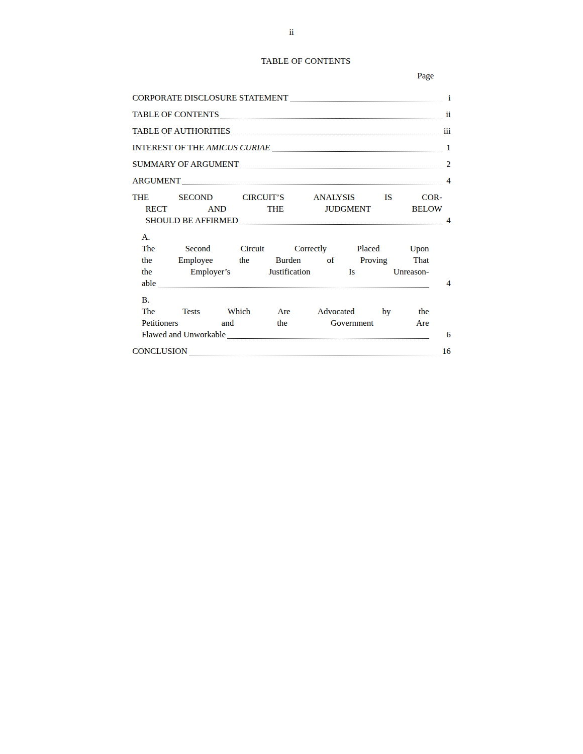ii
TABLE OF CONTENTS
Page
| CORPORATE DISCLOSURE STATEMENT | i |
| TABLE OF CONTENTS | ii |
| TABLE OF AUTHORITIES | iii |
| INTEREST OF THE AMICUS CURIAE | 1 |
| SUMMARY OF ARGUMENT | 2 |
| ARGUMENT | 4 |
| THE SECOND CIRCUIT’S ANALYSIS IS COR- RECT AND THE JUDGMENT BELOW SHOULD BE AFFIRMED | 4 |
| A. The Second Circuit Correctly Placed Upon the Employee the Burden of Proving That the Employer’s Justification Is Unreason- able | 4 |
| B. The Tests Which Are Advocated by the Petitioners and the Government Are Flawed and Unworkable | 6 |
| CONCLUSION | 16 |